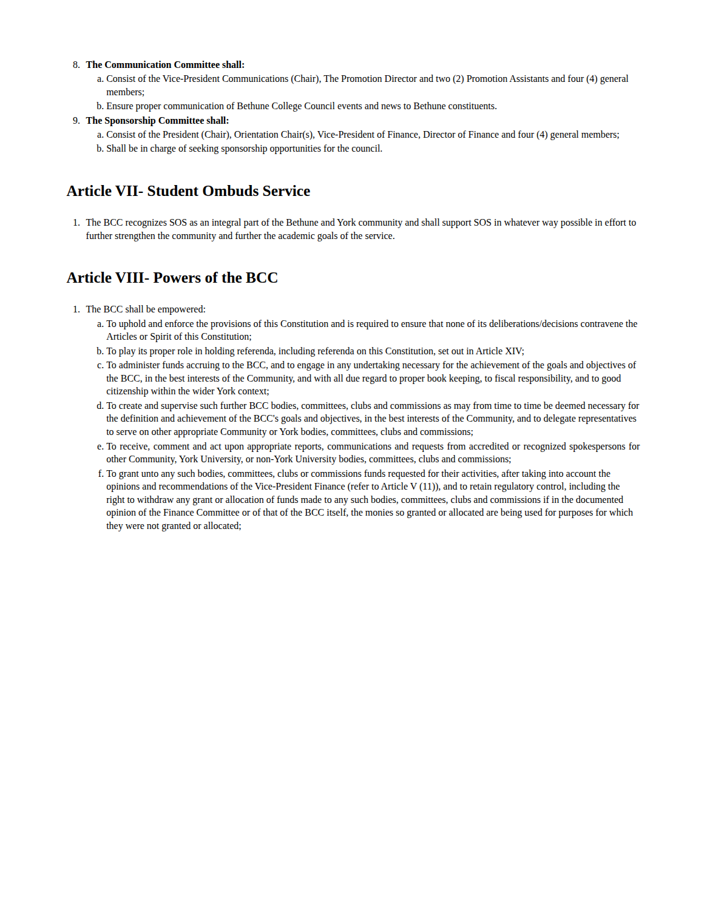The Communication Committee shall:
Consist of the Vice-President Communications (Chair), The Promotion Director and two (2) Promotion Assistants and four (4) general members;
Ensure proper communication of Bethune College Council events and news to Bethune constituents.
The Sponsorship Committee shall:
Consist of the President (Chair), Orientation Chair(s), Vice-President of Finance, Director of Finance and four (4) general members;
Shall be in charge of seeking sponsorship opportunities for the council.
Article VII- Student Ombuds Service
The BCC recognizes SOS as an integral part of the Bethune and York community and shall support SOS in whatever way possible in effort to further strengthen the community and further the academic goals of the service.
Article VIII- Powers of the BCC
The BCC shall be empowered:
To uphold and enforce the provisions of this Constitution and is required to ensure that none of its deliberations/decisions contravene the Articles or Spirit of this Constitution;
To play its proper role in holding referenda, including referenda on this Constitution, set out in Article XIV;
To administer funds accruing to the BCC, and to engage in any undertaking necessary for the achievement of the goals and objectives of the BCC, in the best interests of the Community, and with all due regard to proper book keeping, to fiscal responsibility, and to good citizenship within the wider York context;
To create and supervise such further BCC bodies, committees, clubs and commissions as may from time to time be deemed necessary for the definition and achievement of the BCC's goals and objectives, in the best interests of the Community, and to delegate representatives to serve on other appropriate Community or York bodies, committees, clubs and commissions;
To receive, comment and act upon appropriate reports, communications and requests from accredited or recognized spokespersons for other Community, York University, or non-York University bodies, committees, clubs and commissions;
To grant unto any such bodies, committees, clubs or commissions funds requested for their activities, after taking into account the opinions and recommendations of the Vice-President Finance (refer to Article V (11)), and to retain regulatory control, including the right to withdraw any grant or allocation of funds made to any such bodies, committees, clubs and commissions if in the documented opinion of the Finance Committee or of that of the BCC itself, the monies so granted or allocated are being used for purposes for which they were not granted or allocated;